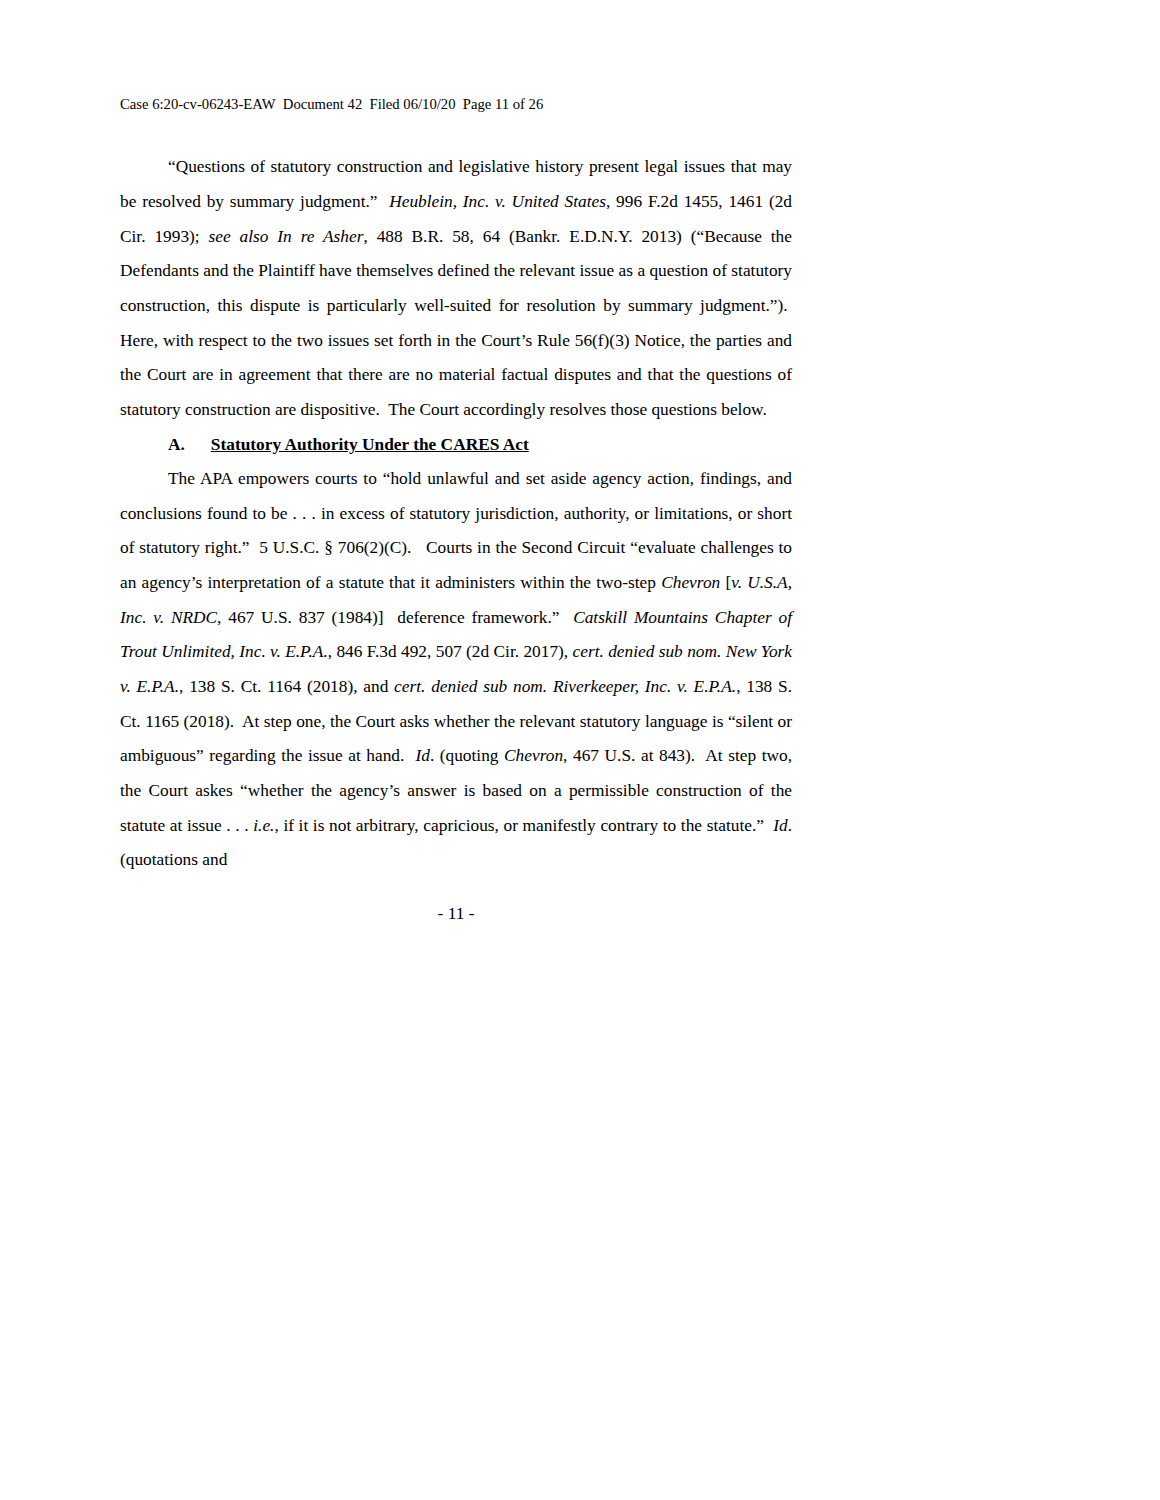Case 6:20-cv-06243-EAW Document 42 Filed 06/10/20 Page 11 of 26
“Questions of statutory construction and legislative history present legal issues that may be resolved by summary judgment.” Heublein, Inc. v. United States, 996 F.2d 1455, 1461 (2d Cir. 1993); see also In re Asher, 488 B.R. 58, 64 (Bankr. E.D.N.Y. 2013) (“Because the Defendants and the Plaintiff have themselves defined the relevant issue as a question of statutory construction, this dispute is particularly well-suited for resolution by summary judgment.”). Here, with respect to the two issues set forth in the Court’s Rule 56(f)(3) Notice, the parties and the Court are in agreement that there are no material factual disputes and that the questions of statutory construction are dispositive. The Court accordingly resolves those questions below.
A. Statutory Authority Under the CARES Act
The APA empowers courts to “hold unlawful and set aside agency action, findings, and conclusions found to be . . . in excess of statutory jurisdiction, authority, or limitations, or short of statutory right.” 5 U.S.C. § 706(2)(C). Courts in the Second Circuit “evaluate challenges to an agency’s interpretation of a statute that it administers within the two-step Chevron [v. U.S.A, Inc. v. NRDC, 467 U.S. 837 (1984)] deference framework.” Catskill Mountains Chapter of Trout Unlimited, Inc. v. E.P.A., 846 F.3d 492, 507 (2d Cir. 2017), cert. denied sub nom. New York v. E.P.A., 138 S. Ct. 1164 (2018), and cert. denied sub nom. Riverkeeper, Inc. v. E.P.A., 138 S. Ct. 1165 (2018). At step one, the Court asks whether the relevant statutory language is “silent or ambiguous” regarding the issue at hand. Id. (quoting Chevron, 467 U.S. at 843). At step two, the Court askes “whether the agency’s answer is based on a permissible construction of the statute at issue . . . i.e., if it is not arbitrary, capricious, or manifestly contrary to the statute.” Id. (quotations and
- 11 -